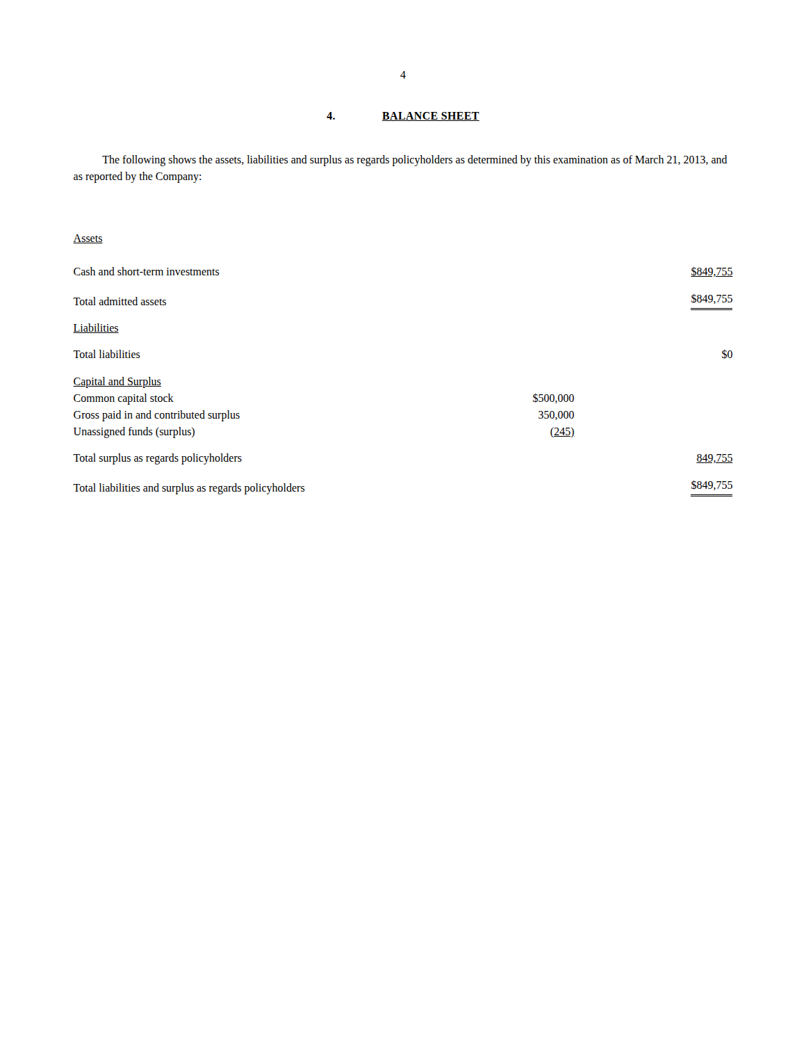4
4. BALANCE SHEET
The following shows the assets, liabilities and surplus as regards policyholders as determined by this examination as of March 21, 2013, and as reported by the Company:
| Assets | | |
| Cash and short-term investments | | $849,755 |
| Total admitted assets | | $849,755 |
| Liabilities | | |
| Total liabilities | | $0 |
| Capital and Surplus | | |
| Common capital stock | $500,000 | |
| Gross paid in and contributed surplus | 350,000 | |
| Unassigned funds (surplus) | (245) | |
| Total surplus as regards policyholders | | 849,755 |
| Total liabilities and surplus as regards policyholders | | $849,755 |